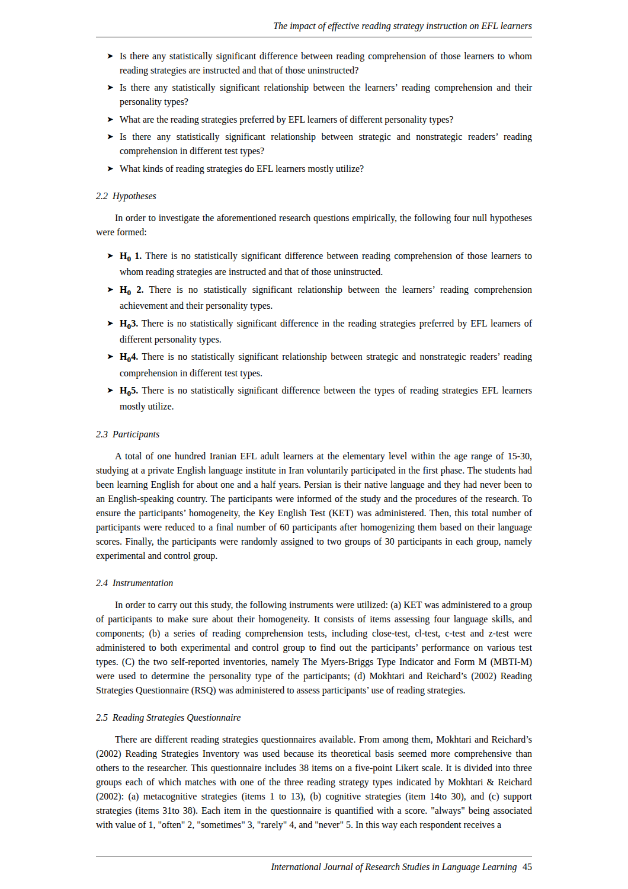The impact of effective reading strategy instruction on EFL learners
Is there any statistically significant difference between reading comprehension of those learners to whom reading strategies are instructed and that of those uninstructed?
Is there any statistically significant relationship between the learners’ reading comprehension and their personality types?
What are the reading strategies preferred by EFL learners of different personality types?
Is there any statistically significant relationship between strategic and nonstrategic readers’ reading comprehension in different test types?
What kinds of reading strategies do EFL learners mostly utilize?
2.2 Hypotheses
In order to investigate the aforementioned research questions empirically, the following four null hypotheses were formed:
H0 1. There is no statistically significant difference between reading comprehension of those learners to whom reading strategies are instructed and that of those uninstructed.
H0 2. There is no statistically significant relationship between the learners’ reading comprehension achievement and their personality types.
H03. There is no statistically significant difference in the reading strategies preferred by EFL learners of different personality types.
H04. There is no statistically significant relationship between strategic and nonstrategic readers’ reading comprehension in different test types.
H05. There is no statistically significant difference between the types of reading strategies EFL learners mostly utilize.
2.3 Participants
A total of one hundred Iranian EFL adult learners at the elementary level within the age range of 15-30, studying at a private English language institute in Iran voluntarily participated in the first phase. The students had been learning English for about one and a half years. Persian is their native language and they had never been to an English-speaking country. The participants were informed of the study and the procedures of the research. To ensure the participants’ homogeneity, the Key English Test (KET) was administered. Then, this total number of participants were reduced to a final number of 60 participants after homogenizing them based on their language scores. Finally, the participants were randomly assigned to two groups of 30 participants in each group, namely experimental and control group.
2.4 Instrumentation
In order to carry out this study, the following instruments were utilized: (a) KET was administered to a group of participants to make sure about their homogeneity. It consists of items assessing four language skills, and components; (b) a series of reading comprehension tests, including close-test, cl-test, c-test and z-test were administered to both experimental and control group to find out the participants’ performance on various test types. (C) the two self-reported inventories, namely The Myers-Briggs Type Indicator and Form M (MBTI-M) were used to determine the personality type of the participants; (d) Mokhtari and Reichard’s (2002) Reading Strategies Questionnaire (RSQ) was administered to assess participants’ use of reading strategies.
2.5 Reading Strategies Questionnaire
There are different reading strategies questionnaires available. From among them, Mokhtari and Reichard’s (2002) Reading Strategies Inventory was used because its theoretical basis seemed more comprehensive than others to the researcher. This questionnaire includes 38 items on a five-point Likert scale. It is divided into three groups each of which matches with one of the three reading strategy types indicated by Mokhtari & Reichard (2002): (a) metacognitive strategies (items 1 to 13), (b) cognitive strategies (item 14to 30), and (c) support strategies (items 31to 38). Each item in the questionnaire is quantified with a score. "always" being associated with value of 1, "often" 2, "sometimes" 3, "rarely" 4, and "never" 5. In this way each respondent receives a
International Journal of Research Studies in Language Learning 45